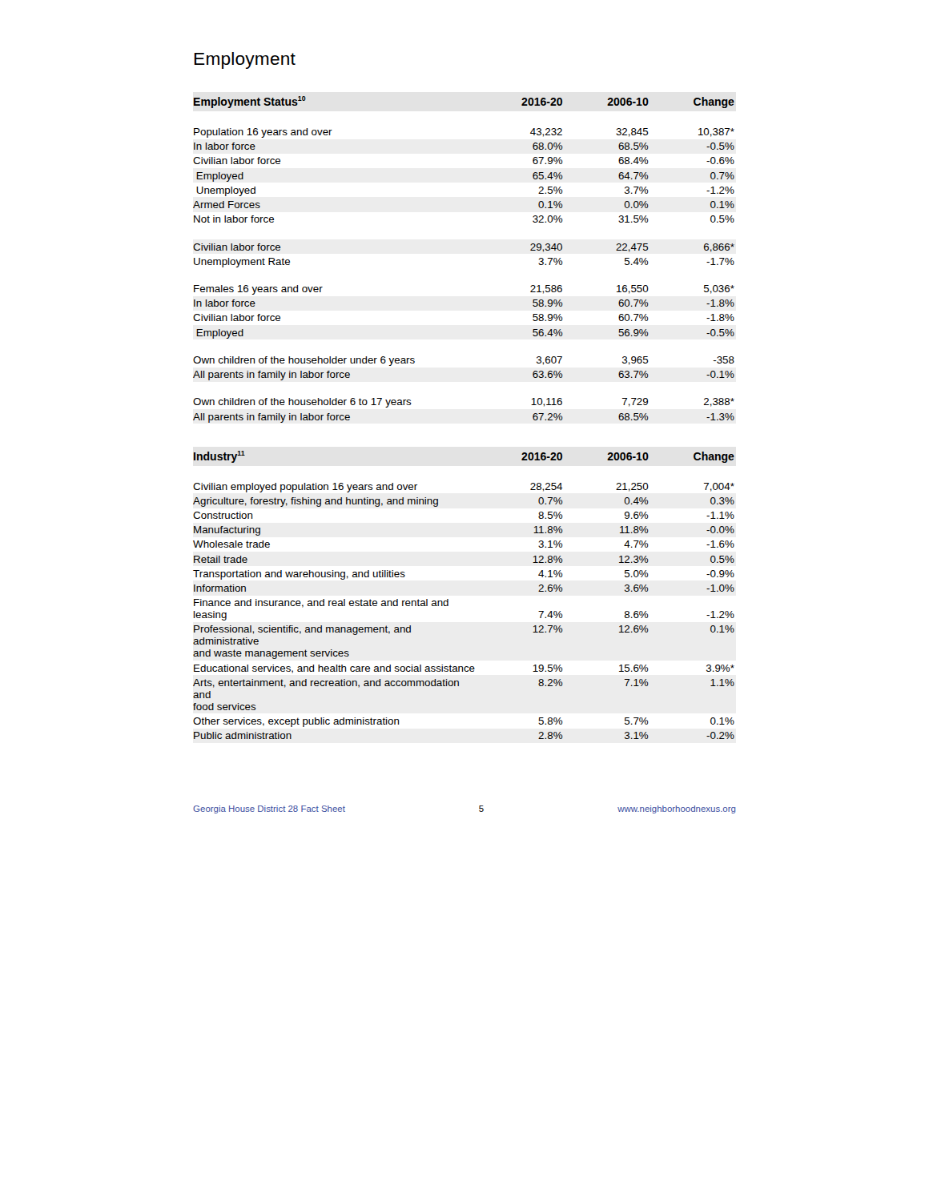Employment
| Employment Status 10 | 2016-20 | 2006-10 | Change |
| --- | --- | --- | --- |
| Population 16 years and over | 43,232 | 32,845 | 10,387* |
| In labor force | 68.0% | 68.5% | -0.5% |
| Civilian labor force | 67.9% | 68.4% | -0.6% |
| Employed | 65.4% | 64.7% | 0.7% |
| Unemployed | 2.5% | 3.7% | -1.2% |
| Armed Forces | 0.1% | 0.0% | 0.1% |
| Not in labor force | 32.0% | 31.5% | 0.5% |
| Civilian labor force | 29,340 | 22,475 | 6,866* |
| Unemployment Rate | 3.7% | 5.4% | -1.7% |
| Females 16 years and over | 21,586 | 16,550 | 5,036* |
| In labor force | 58.9% | 60.7% | -1.8% |
| Civilian labor force | 58.9% | 60.7% | -1.8% |
| Employed | 56.4% | 56.9% | -0.5% |
| Own children of the householder under 6 years | 3,607 | 3,965 | -358 |
| All parents in family in labor force | 63.6% | 63.7% | -0.1% |
| Own children of the householder 6 to 17 years | 10,116 | 7,729 | 2,388* |
| All parents in family in labor force | 67.2% | 68.5% | -1.3% |
| Industry 11 | 2016-20 | 2006-10 | Change |
| --- | --- | --- | --- |
| Civilian employed population 16 years and over | 28,254 | 21,250 | 7,004* |
| Agriculture, forestry, fishing and hunting, and mining | 0.7% | 0.4% | 0.3% |
| Construction | 8.5% | 9.6% | -1.1% |
| Manufacturing | 11.8% | 11.8% | -0.0% |
| Wholesale trade | 3.1% | 4.7% | -1.6% |
| Retail trade | 12.8% | 12.3% | 0.5% |
| Transportation and warehousing, and utilities | 4.1% | 5.0% | -0.9% |
| Information | 2.6% | 3.6% | -1.0% |
| Finance and insurance, and real estate and rental and leasing | 7.4% | 8.6% | -1.2% |
| Professional, scientific, and management, and administrative and waste management services | 12.7% | 12.6% | 0.1% |
| Educational services, and health care and social assistance | 19.5% | 15.6% | 3.9%* |
| Arts, entertainment, and recreation, and accommodation and food services | 8.2% | 7.1% | 1.1% |
| Other services, except public administration | 5.8% | 5.7% | 0.1% |
| Public administration | 2.8% | 3.1% | -0.2% |
Georgia House District 28 Fact Sheet 5 www.neighborhoodnexus.org